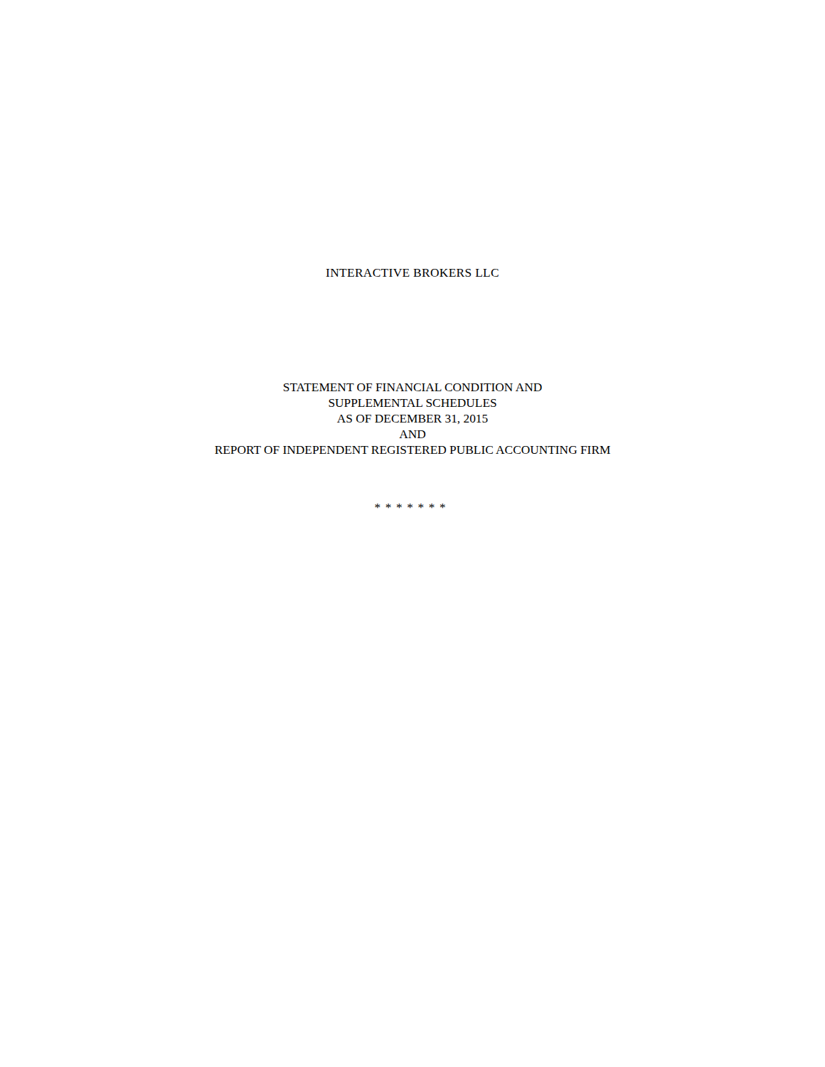INTERACTIVE BROKERS LLC
STATEMENT OF FINANCIAL CONDITION AND
SUPPLEMENTAL SCHEDULES
AS OF DECEMBER 31, 2015
AND
REPORT OF INDEPENDENT REGISTERED PUBLIC ACCOUNTING FIRM
*******